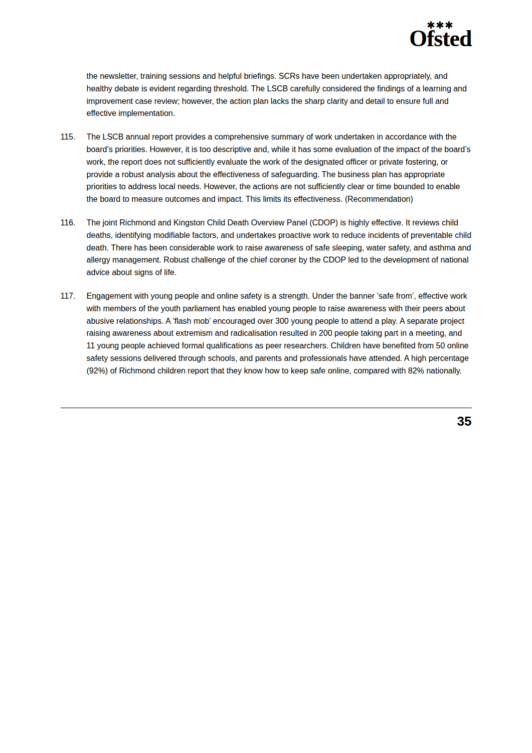✱✱✱ Ofsted
the newsletter, training sessions and helpful briefings. SCRs have been undertaken appropriately, and healthy debate is evident regarding threshold. The LSCB carefully considered the findings of a learning and improvement case review; however, the action plan lacks the sharp clarity and detail to ensure full and effective implementation.
115. The LSCB annual report provides a comprehensive summary of work undertaken in accordance with the board’s priorities. However, it is too descriptive and, while it has some evaluation of the impact of the board’s work, the report does not sufficiently evaluate the work of the designated officer or private fostering, or provide a robust analysis about the effectiveness of safeguarding. The business plan has appropriate priorities to address local needs. However, the actions are not sufficiently clear or time bounded to enable the board to measure outcomes and impact. This limits its effectiveness. (Recommendation)
116. The joint Richmond and Kingston Child Death Overview Panel (CDOP) is highly effective. It reviews child deaths, identifying modifiable factors, and undertakes proactive work to reduce incidents of preventable child death. There has been considerable work to raise awareness of safe sleeping, water safety, and asthma and allergy management. Robust challenge of the chief coroner by the CDOP led to the development of national advice about signs of life.
117. Engagement with young people and online safety is a strength. Under the banner ‘safe from’, effective work with members of the youth parliament has enabled young people to raise awareness with their peers about abusive relationships. A ‘flash mob’ encouraged over 300 young people to attend a play. A separate project raising awareness about extremism and radicalisation resulted in 200 people taking part in a meeting, and 11 young people achieved formal qualifications as peer researchers. Children have benefited from 50 online safety sessions delivered through schools, and parents and professionals have attended. A high percentage (92%) of Richmond children report that they know how to keep safe online, compared with 82% nationally.
35